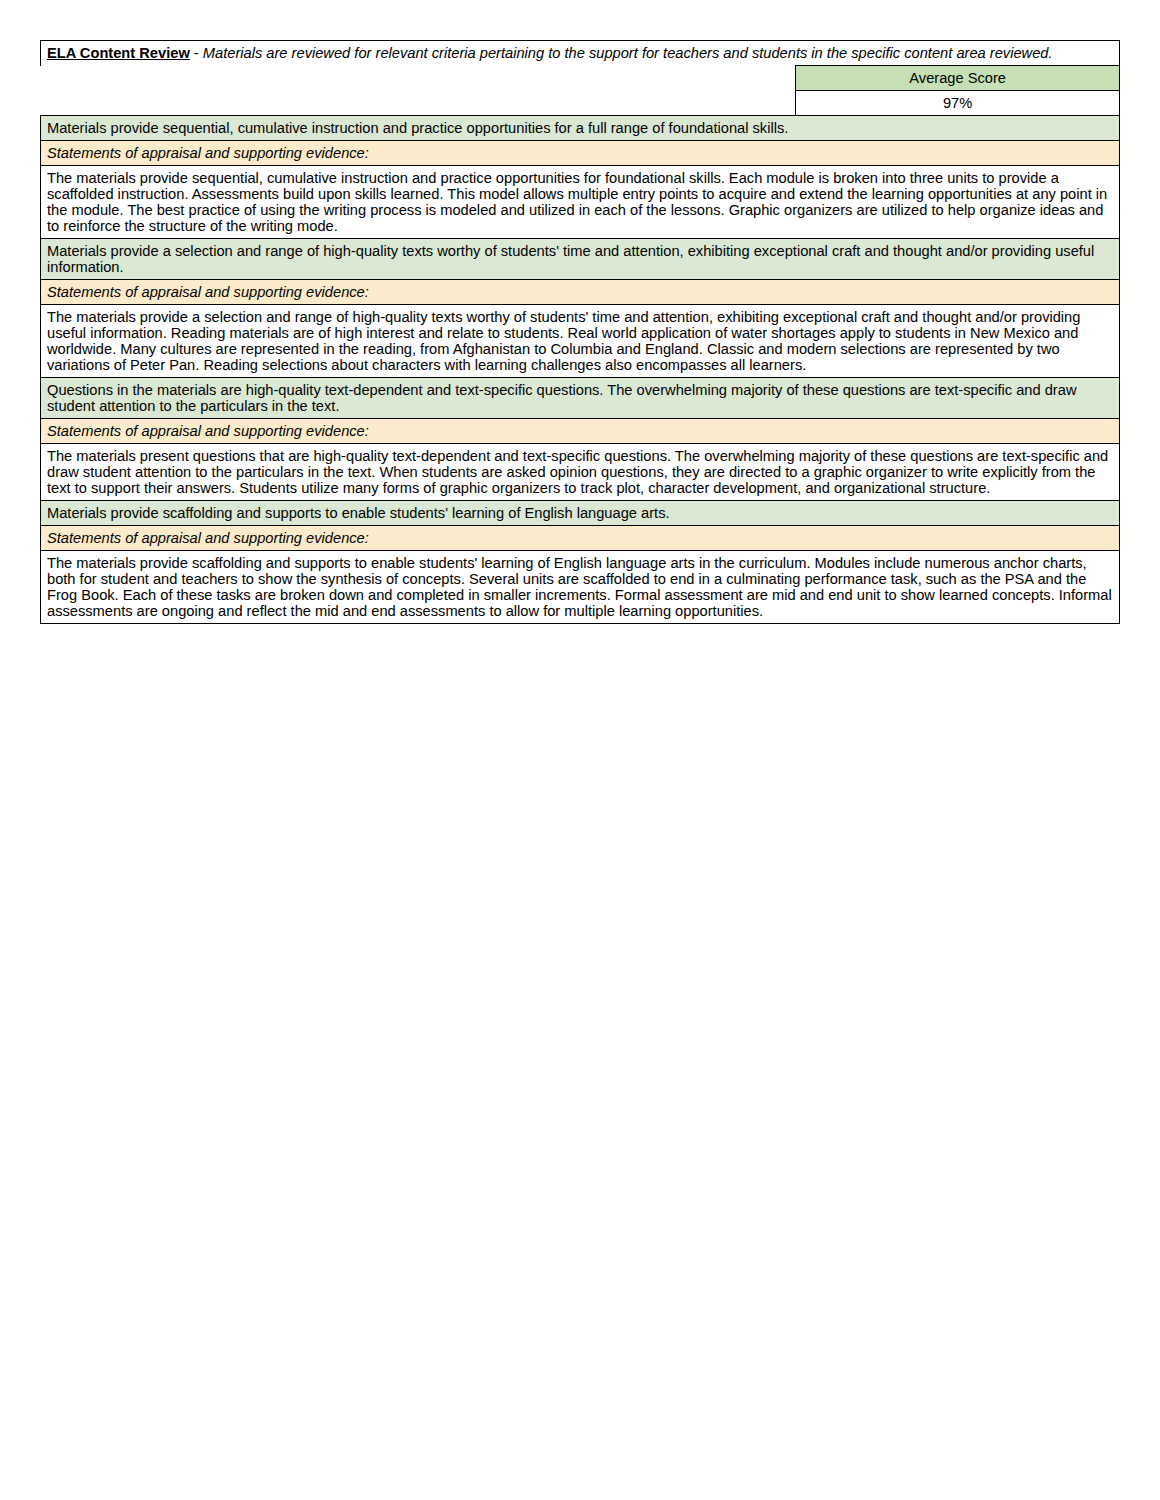| ELA Content Review - Materials are reviewed for relevant criteria pertaining to the support for teachers and students in the specific content area reviewed. |
| | Average Score |
| | 97% |
| Materials provide sequential, cumulative instruction and practice opportunities for a full range of foundational skills. |
| Statements of appraisal and supporting evidence: |
| The materials provide sequential, cumulative instruction and practice opportunities for foundational skills. Each module is broken into three units to provide a scaffolded instruction. Assessments build upon skills learned. This model allows multiple entry points to acquire and extend the learning opportunities at any point in the module. The best practice of using the writing process is modeled and utilized in each of the lessons. Graphic organizers are utilized to help organize ideas and to reinforce the structure of the writing mode. |
| Materials provide a selection and range of high-quality texts worthy of students' time and attention, exhibiting exceptional craft and thought and/or providing useful information. |
| Statements of appraisal and supporting evidence: |
| The materials provide a selection and range of high-quality texts worthy of students' time and attention, exhibiting exceptional craft and thought and/or providing useful information. Reading materials are of high interest and relate to students. Real world application of water shortages apply to students in New Mexico and worldwide. Many cultures are represented in the reading, from Afghanistan to Columbia and England. Classic and modern selections are represented by two variations of Peter Pan. Reading selections about characters with learning challenges also encompasses all learners. |
| Questions in the materials are high-quality text-dependent and text-specific questions. The overwhelming majority of these questions are text-specific and draw student attention to the particulars in the text. |
| Statements of appraisal and supporting evidence: |
| The materials present questions that are high-quality text-dependent and text-specific questions. The overwhelming majority of these questions are text-specific and draw student attention to the particulars in the text. When students are asked opinion questions, they are directed to a graphic organizer to write explicitly from the text to support their answers. Students utilize many forms of graphic organizers to track plot, character development, and organizational structure. |
| Materials provide scaffolding and supports to enable students' learning of English language arts. |
| Statements of appraisal and supporting evidence: |
| The materials provide scaffolding and supports to enable students' learning of English language arts in the curriculum. Modules include numerous anchor charts, both for student and teachers to show the synthesis of concepts. Several units are scaffolded to end in a culminating performance task, such as the PSA and the Frog Book. Each of these tasks are broken down and completed in smaller increments. Formal assessment are mid and end unit to show learned concepts. Informal assessments are ongoing and reflect the mid and end assessments to allow for multiple learning opportunities. |